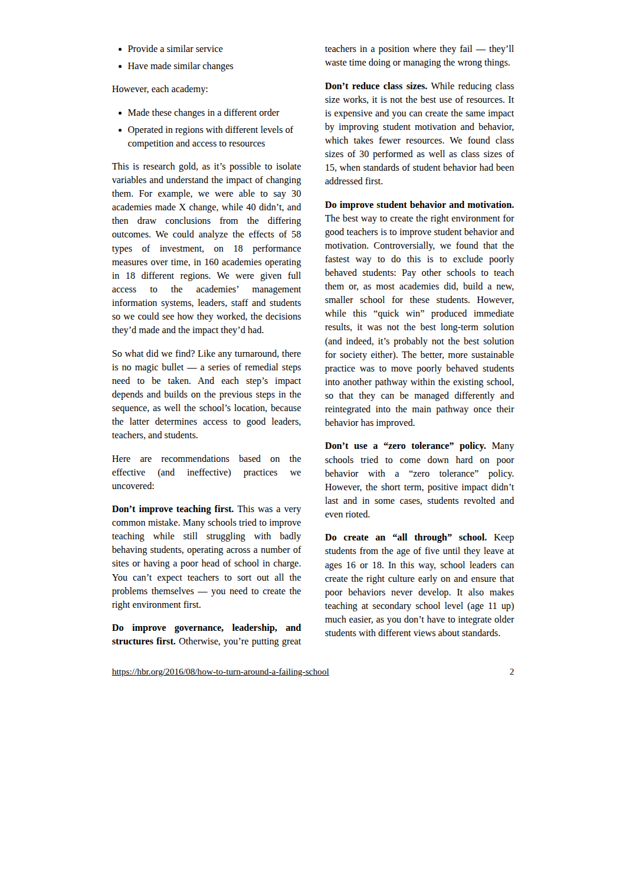Provide a similar service
Have made similar changes
However, each academy:
Made these changes in a different order
Operated in regions with different levels of competition and access to resources
This is research gold, as it’s possible to isolate variables and understand the impact of changing them. For example, we were able to say 30 academies made X change, while 40 didn’t, and then draw conclusions from the differing outcomes. We could analyze the effects of 58 types of investment, on 18 performance measures over time, in 160 academies operating in 18 different regions. We were given full access to the academies’ management information systems, leaders, staff and students so we could see how they worked, the decisions they’d made and the impact they’d had.
So what did we find? Like any turnaround, there is no magic bullet — a series of remedial steps need to be taken. And each step’s impact depends and builds on the previous steps in the sequence, as well the school’s location, because the latter determines access to good leaders, teachers, and students.
Here are recommendations based on the effective (and ineffective) practices we uncovered:
Don’t improve teaching first. This was a very common mistake. Many schools tried to improve teaching while still struggling with badly behaving students, operating across a number of sites or having a poor head of school in charge. You can’t expect teachers to sort out all the problems themselves — you need to create the right environment first.
Do improve governance, leadership, and structures first. Otherwise, you’re putting great teachers in a position where they fail — they’ll waste time doing or managing the wrong things.
Don’t reduce class sizes. While reducing class size works, it is not the best use of resources. It is expensive and you can create the same impact by improving student motivation and behavior, which takes fewer resources. We found class sizes of 30 performed as well as class sizes of 15, when standards of student behavior had been addressed first.
Do improve student behavior and motivation. The best way to create the right environment for good teachers is to improve student behavior and motivation. Controversially, we found that the fastest way to do this is to exclude poorly behaved students: Pay other schools to teach them or, as most academies did, build a new, smaller school for these students. However, while this “quick win” produced immediate results, it was not the best long-term solution (and indeed, it’s probably not the best solution for society either). The better, more sustainable practice was to move poorly behaved students into another pathway within the existing school, so that they can be managed differently and reintegrated into the main pathway once their behavior has improved.
Don’t use a “zero tolerance” policy. Many schools tried to come down hard on poor behavior with a “zero tolerance” policy. However, the short term, positive impact didn’t last and in some cases, students revolted and even rioted.
Do create an “all through” school. Keep students from the age of five until they leave at ages 16 or 18. In this way, school leaders can create the right culture early on and ensure that poor behaviors never develop. It also makes teaching at secondary school level (age 11 up) much easier, as you don’t have to integrate older students with different views about standards.
https://hbr.org/2016/08/how-to-turn-around-a-failing-school 2